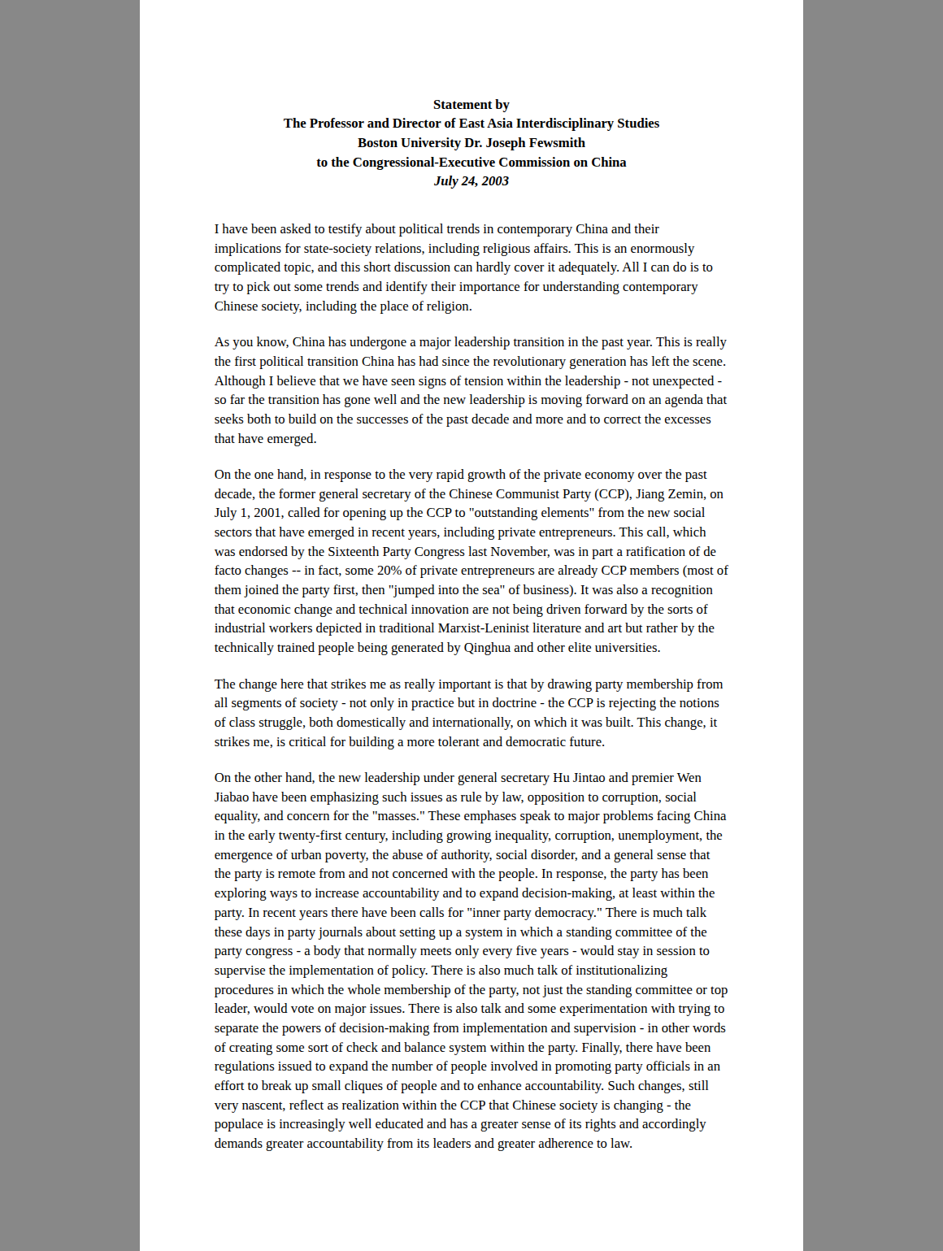Statement by The Professor and Director of East Asia Interdisciplinary Studies Boston University Dr. Joseph Fewsmith to the Congressional-Executive Commission on China July 24, 2003
I have been asked to testify about political trends in contemporary China and their implications for state-society relations, including religious affairs. This is an enormously complicated topic, and this short discussion can hardly cover it adequately. All I can do is to try to pick out some trends and identify their importance for understanding contemporary Chinese society, including the place of religion.
As you know, China has undergone a major leadership transition in the past year. This is really the first political transition China has had since the revolutionary generation has left the scene. Although I believe that we have seen signs of tension within the leadership - not unexpected - so far the transition has gone well and the new leadership is moving forward on an agenda that seeks both to build on the successes of the past decade and more and to correct the excesses that have emerged.
On the one hand, in response to the very rapid growth of the private economy over the past decade, the former general secretary of the Chinese Communist Party (CCP), Jiang Zemin, on July 1, 2001, called for opening up the CCP to "outstanding elements" from the new social sectors that have emerged in recent years, including private entrepreneurs. This call, which was endorsed by the Sixteenth Party Congress last November, was in part a ratification of de facto changes -- in fact, some 20% of private entrepreneurs are already CCP members (most of them joined the party first, then "jumped into the sea" of business). It was also a recognition that economic change and technical innovation are not being driven forward by the sorts of industrial workers depicted in traditional Marxist-Leninist literature and art but rather by the technically trained people being generated by Qinghua and other elite universities.
The change here that strikes me as really important is that by drawing party membership from all segments of society - not only in practice but in doctrine - the CCP is rejecting the notions of class struggle, both domestically and internationally, on which it was built. This change, it strikes me, is critical for building a more tolerant and democratic future.
On the other hand, the new leadership under general secretary Hu Jintao and premier Wen Jiabao have been emphasizing such issues as rule by law, opposition to corruption, social equality, and concern for the "masses." These emphases speak to major problems facing China in the early twenty-first century, including growing inequality, corruption, unemployment, the emergence of urban poverty, the abuse of authority, social disorder, and a general sense that the party is remote from and not concerned with the people. In response, the party has been exploring ways to increase accountability and to expand decision-making, at least within the party. In recent years there have been calls for "inner party democracy." There is much talk these days in party journals about setting up a system in which a standing committee of the party congress - a body that normally meets only every five years - would stay in session to supervise the implementation of policy. There is also much talk of institutionalizing procedures in which the whole membership of the party, not just the standing committee or top leader, would vote on major issues. There is also talk and some experimentation with trying to separate the powers of decision-making from implementation and supervision - in other words of creating some sort of check and balance system within the party. Finally, there have been regulations issued to expand the number of people involved in promoting party officials in an effort to break up small cliques of people and to enhance accountability. Such changes, still very nascent, reflect as realization within the CCP that Chinese society is changing - the populace is increasingly well educated and has a greater sense of its rights and accordingly demands greater accountability from its leaders and greater adherence to law.